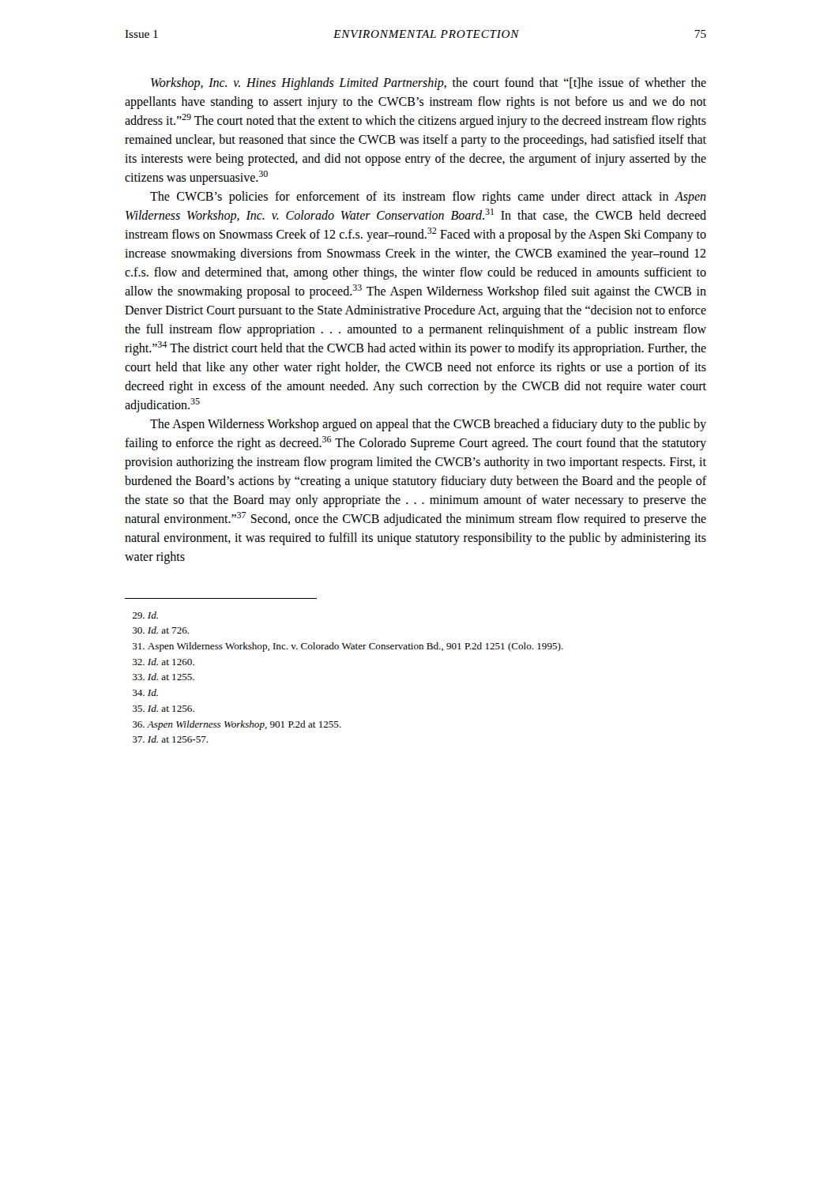Issue 1 Environmental Protection 75
Workshop, Inc. v. Hines Highlands Limited Partnership, the court found that “[t]he issue of whether the appellants have standing to assert injury to the CWCB’s instream flow rights is not before us and we do not address it.”29 The court noted that the extent to which the citizens argued injury to the decreed instream flow rights remained unclear, but reasoned that since the CWCB was itself a party to the proceedings, had satisfied itself that its interests were being protected, and did not oppose entry of the decree, the argument of injury asserted by the citizens was unpersuasive.30
The CWCB’s policies for enforcement of its instream flow rights came under direct attack in Aspen Wilderness Workshop, Inc. v. Colorado Water Conservation Board.31 In that case, the CWCB held decreed instream flows on Snowmass Creek of 12 c.f.s. year–round.32 Faced with a proposal by the Aspen Ski Company to increase snowmaking diversions from Snowmass Creek in the winter, the CWCB examined the year–round 12 c.f.s. flow and determined that, among other things, the winter flow could be reduced in amounts sufficient to allow the snowmaking proposal to proceed.33 The Aspen Wilderness Workshop filed suit against the CWCB in Denver District Court pursuant to the State Administrative Procedure Act, arguing that the “decision not to enforce the full instream flow appropriation . . . amounted to a permanent relinquishment of a public instream flow right.”34 The district court held that the CWCB had acted within its power to modify its appropriation. Further, the court held that like any other water right holder, the CWCB need not enforce its rights or use a portion of its decreed right in excess of the amount needed. Any such correction by the CWCB did not require water court adjudication.35
The Aspen Wilderness Workshop argued on appeal that the CWCB breached a fiduciary duty to the public by failing to enforce the right as decreed.36 The Colorado Supreme Court agreed. The court found that the statutory provision authorizing the instream flow program limited the CWCB’s authority in two important respects. First, it burdened the Board’s actions by “creating a unique statutory fiduciary duty between the Board and the people of the state so that the Board may only appropriate the . . . minimum amount of water necessary to preserve the natural environment.”37 Second, once the CWCB adjudicated the minimum stream flow required to preserve the natural environment, it was required to fulfill its unique statutory responsibility to the public by administering its water rights
Id.
Id. at 726.
Aspen Wilderness Workshop, Inc. v. Colorado Water Conservation Bd., 901 P.2d 1251 (Colo. 1995).
Id. at 1260.
Id. at 1255.
Id.
Id. at 1256.
Aspen Wilderness Workshop, 901 P.2d at 1255.
Id. at 1256-57.